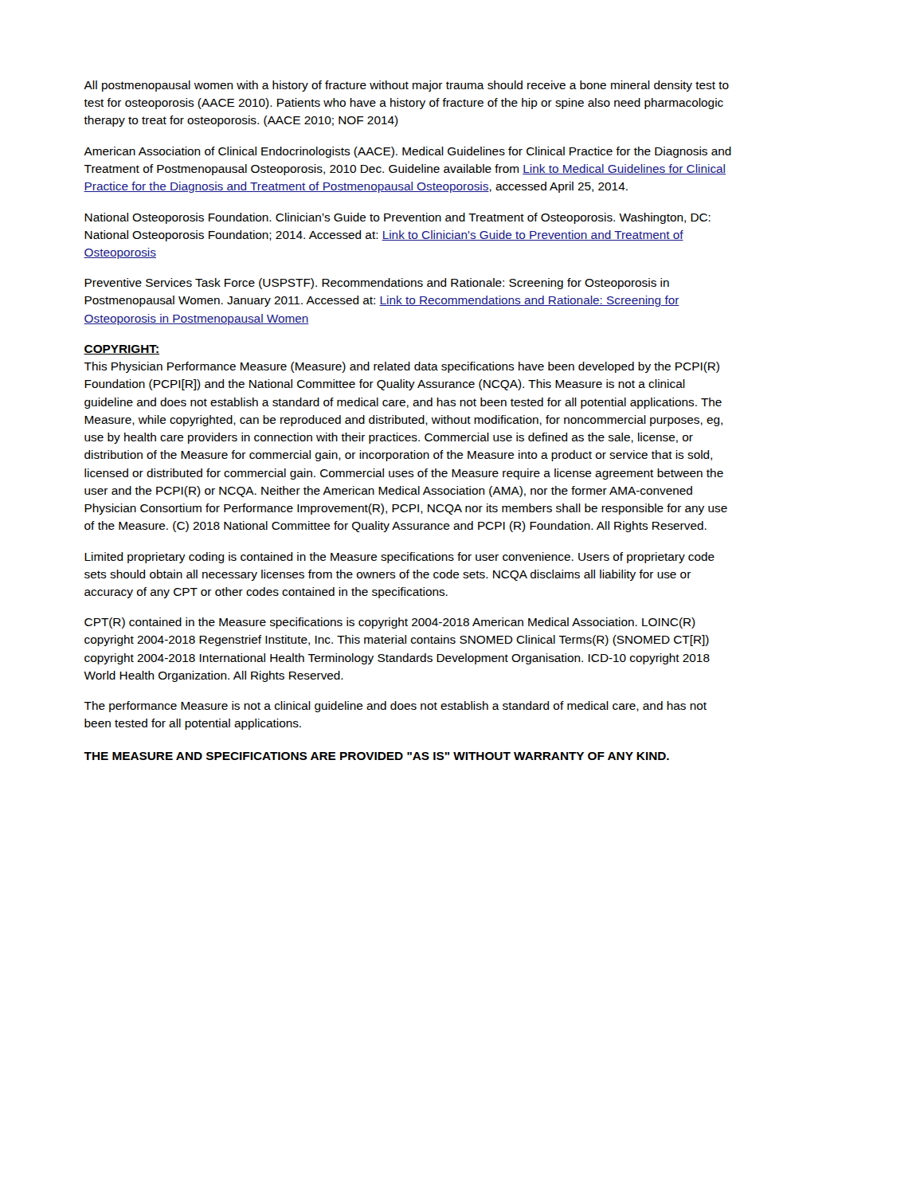All postmenopausal women with a history of fracture without major trauma should receive a bone mineral density test to test for osteoporosis (AACE 2010). Patients who have a history of fracture of the hip or spine also need pharmacologic therapy to treat for osteoporosis. (AACE 2010; NOF 2014)
American Association of Clinical Endocrinologists (AACE). Medical Guidelines for Clinical Practice for the Diagnosis and Treatment of Postmenopausal Osteoporosis, 2010 Dec. Guideline available from Link to Medical Guidelines for Clinical Practice for the Diagnosis and Treatment of Postmenopausal Osteoporosis, accessed April 25, 2014.
National Osteoporosis Foundation. Clinician’s Guide to Prevention and Treatment of Osteoporosis. Washington, DC: National Osteoporosis Foundation; 2014. Accessed at: Link to Clinician's Guide to Prevention and Treatment of Osteoporosis
Preventive Services Task Force (USPSTF). Recommendations and Rationale: Screening for Osteoporosis in Postmenopausal Women. January 2011. Accessed at: Link to Recommendations and Rationale: Screening for Osteoporosis in Postmenopausal Women
COPYRIGHT:
This Physician Performance Measure (Measure) and related data specifications have been developed by the PCPI(R) Foundation (PCPI[R]) and the National Committee for Quality Assurance (NCQA). This Measure is not a clinical guideline and does not establish a standard of medical care, and has not been tested for all potential applications. The Measure, while copyrighted, can be reproduced and distributed, without modification, for noncommercial purposes, eg, use by health care providers in connection with their practices. Commercial use is defined as the sale, license, or distribution of the Measure for commercial gain, or incorporation of the Measure into a product or service that is sold, licensed or distributed for commercial gain. Commercial uses of the Measure require a license agreement between the user and the PCPI(R) or NCQA. Neither the American Medical Association (AMA), nor the former AMA-convened Physician Consortium for Performance Improvement(R), PCPI, NCQA nor its members shall be responsible for any use of the Measure. (C) 2018 National Committee for Quality Assurance and PCPI (R) Foundation. All Rights Reserved.
Limited proprietary coding is contained in the Measure specifications for user convenience. Users of proprietary code sets should obtain all necessary licenses from the owners of the code sets. NCQA disclaims all liability for use or accuracy of any CPT or other codes contained in the specifications.
CPT(R) contained in the Measure specifications is copyright 2004-2018 American Medical Association. LOINC(R) copyright 2004-2018 Regenstrief Institute, Inc. This material contains SNOMED Clinical Terms(R) (SNOMED CT[R]) copyright 2004-2018 International Health Terminology Standards Development Organisation. ICD-10 copyright 2018 World Health Organization. All Rights Reserved.
The performance Measure is not a clinical guideline and does not establish a standard of medical care, and has not been tested for all potential applications.
THE MEASURE AND SPECIFICATIONS ARE PROVIDED "AS IS" WITHOUT WARRANTY OF ANY KIND.